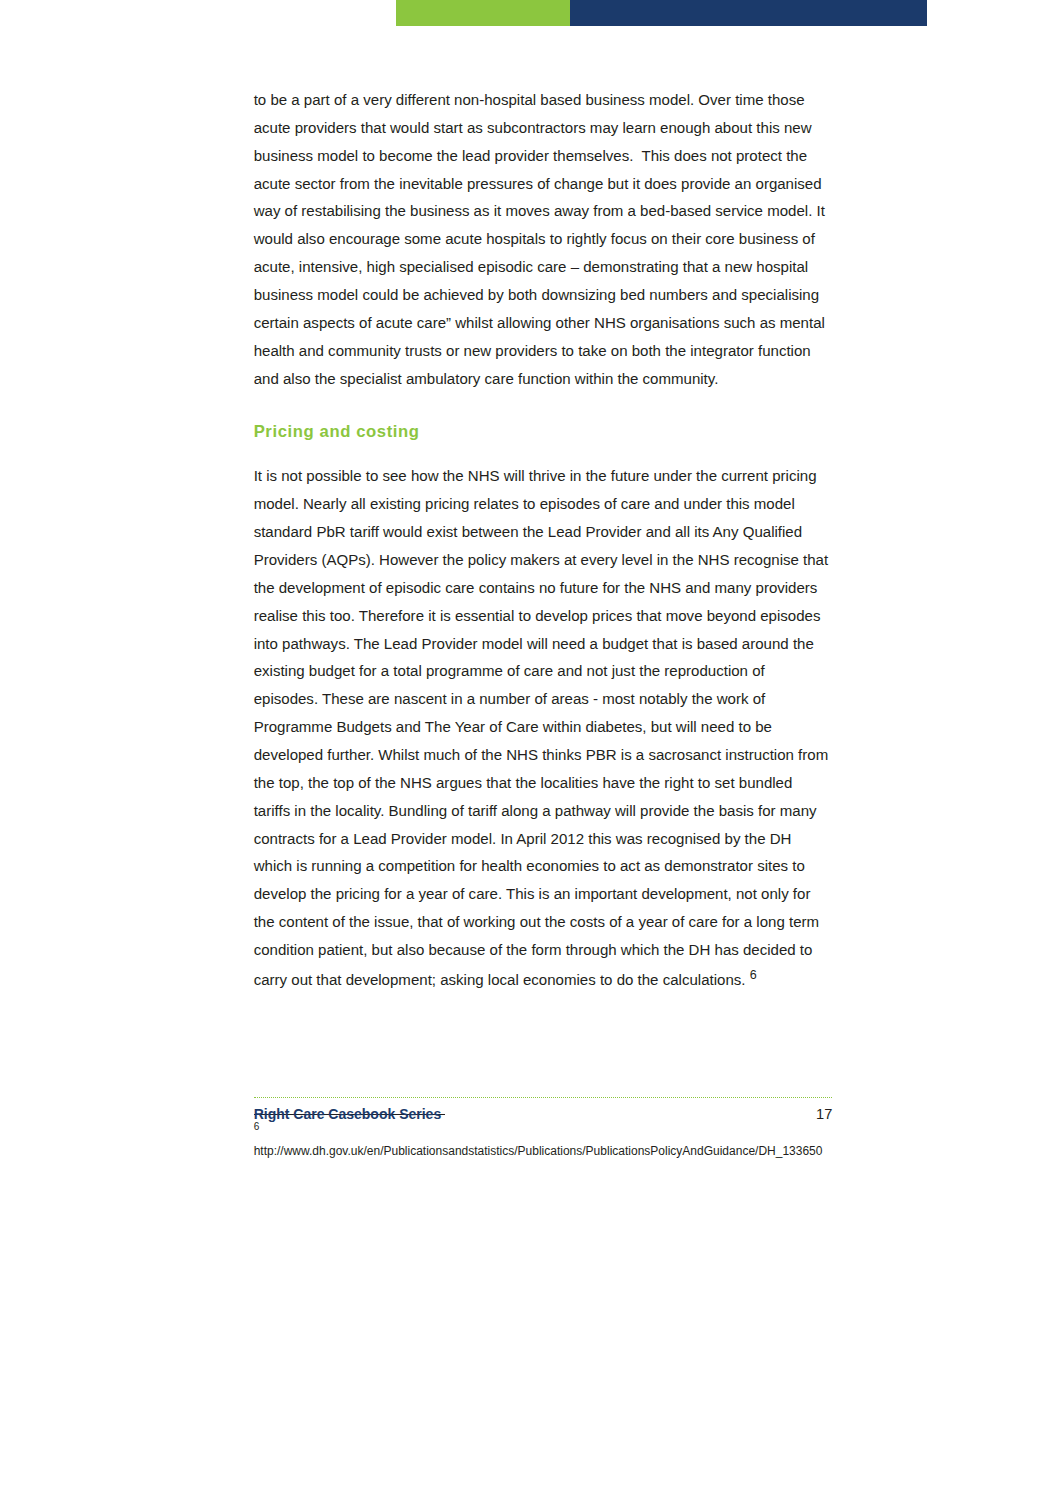to be a part of a very different non-hospital based business model. Over time those acute providers that would start as subcontractors may learn enough about this new business model to become the lead provider themselves. This does not protect the acute sector from the inevitable pressures of change but it does provide an organised way of restabilising the business as it moves away from a bed-based service model. It would also encourage some acute hospitals to rightly focus on their core business of acute, intensive, high specialised episodic care – demonstrating that a new hospital business model could be achieved by both downsizing bed numbers and specialising certain aspects of acute care” whilst allowing other NHS organisations such as mental health and community trusts or new providers to take on both the integrator function and also the specialist ambulatory care function within the community.
Pricing and costing
It is not possible to see how the NHS will thrive in the future under the current pricing model. Nearly all existing pricing relates to episodes of care and under this model standard PbR tariff would exist between the Lead Provider and all its Any Qualified Providers (AQPs). However the policy makers at every level in the NHS recognise that the development of episodic care contains no future for the NHS and many providers realise this too. Therefore it is essential to develop prices that move beyond episodes into pathways. The Lead Provider model will need a budget that is based around the existing budget for a total programme of care and not just the reproduction of episodes. These are nascent in a number of areas - most notably the work of Programme Budgets and The Year of Care within diabetes, but will need to be developed further. Whilst much of the NHS thinks PBR is a sacrosanct instruction from the top, the top of the NHS argues that the localities have the right to set bundled tariffs in the locality. Bundling of tariff along a pathway will provide the basis for many contracts for a Lead Provider model. In April 2012 this was recognised by the DH which is running a competition for health economies to act as demonstrator sites to develop the pricing for a year of care. This is an important development, not only for the content of the issue, that of working out the costs of a year of care for a long term condition patient, but also because of the form through which the DH has decided to carry out that development; asking local economies to do the calculations. 6
6
http://www.dh.gov.uk/en/Publicationsandstatistics/Publications/PublicationsPolicyAndGuidance/DH_133650
Right Care Casebook Series 17